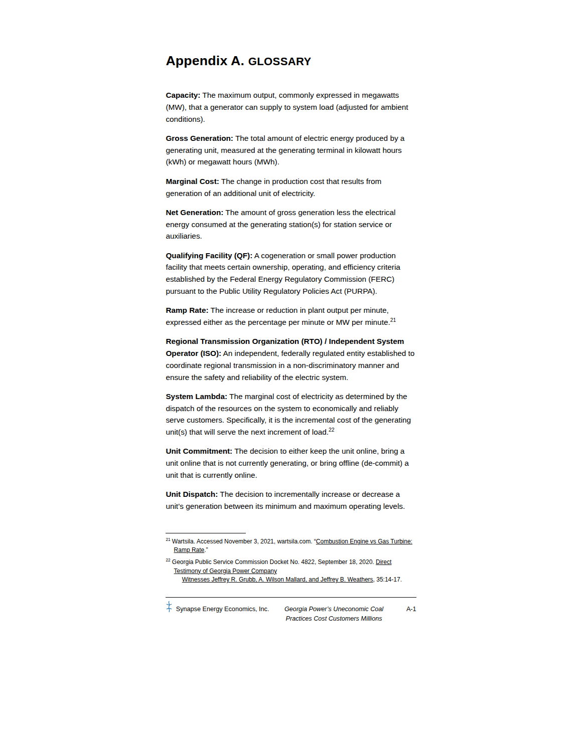Appendix A. GLOSSARY
Capacity: The maximum output, commonly expressed in megawatts (MW), that a generator can supply to system load (adjusted for ambient conditions).
Gross Generation: The total amount of electric energy produced by a generating unit, measured at the generating terminal in kilowatt hours (kWh) or megawatt hours (MWh).
Marginal Cost: The change in production cost that results from generation of an additional unit of electricity.
Net Generation: The amount of gross generation less the electrical energy consumed at the generating station(s) for station service or auxiliaries.
Qualifying Facility (QF): A cogeneration or small power production facility that meets certain ownership, operating, and efficiency criteria established by the Federal Energy Regulatory Commission (FERC) pursuant to the Public Utility Regulatory Policies Act (PURPA).
Ramp Rate: The increase or reduction in plant output per minute, expressed either as the percentage per minute or MW per minute.21
Regional Transmission Organization (RTO) / Independent System Operator (ISO): An independent, federally regulated entity established to coordinate regional transmission in a non-discriminatory manner and ensure the safety and reliability of the electric system.
System Lambda: The marginal cost of electricity as determined by the dispatch of the resources on the system to economically and reliably serve customers. Specifically, it is the incremental cost of the generating unit(s) that will serve the next increment of load.22
Unit Commitment: The decision to either keep the unit online, bring a unit online that is not currently generating, or bring offline (de-commit) a unit that is currently online.
Unit Dispatch: The decision to incrementally increase or decrease a unit’s generation between its minimum and maximum operating levels.
21 Wartsila. Accessed November 3, 2021, wartsila.com. “Combustion Engine vs Gas Turbine: Ramp Rate.”
22 Georgia Public Service Commission Docket No. 4822, September 18, 2020. Direct Testimony of Georgia Power Company Witnesses Jeffrey R. Grubb, A. Wilson Mallard, and Jeffrey B. Weathers, 35:14-17.
Synapse Energy Economics, Inc. Georgia Power’s Uneconomic Coal Practices Cost Customers Millions A-1